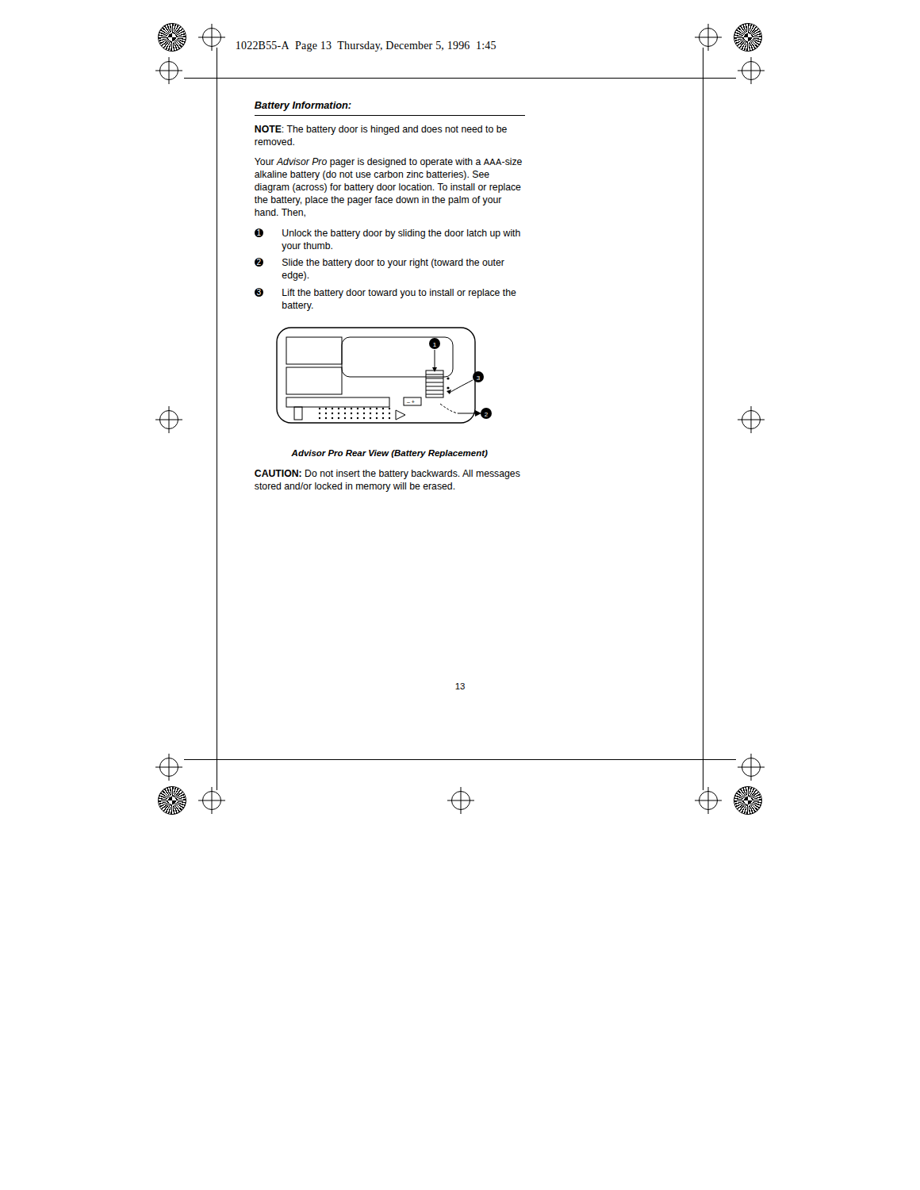1022B55-A Page 13 Thursday, December 5, 1996 1:45
Battery Information:
NOTE: The battery door is hinged and does not need to be removed.
Your Advisor Pro pager is designed to operate with a AAA-size alkaline battery (do not use carbon zinc batteries). See diagram (across) for battery door location. To install or replace the battery, place the pager face down in the palm of your hand. Then,
1 Unlock the battery door by sliding the door latch up with your thumb.
2 Slide the battery door to your right (toward the outer edge).
3 Lift the battery door toward you to install or replace the battery.
– + 1 3 2
Advisor Pro Rear View (Battery Replacement)
CAUTION: Do not insert the battery backwards. All messages stored and/or locked in memory will be erased.
13